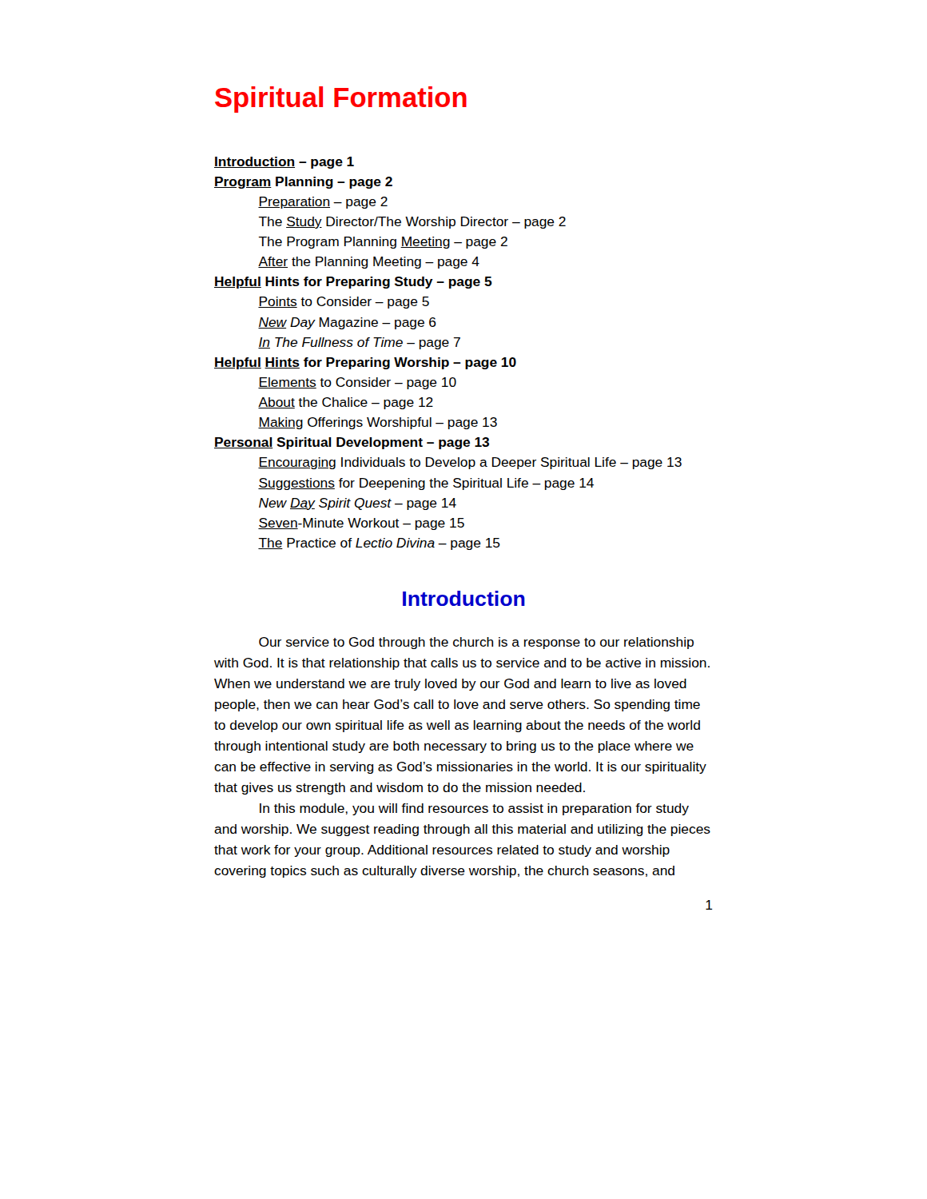Spiritual Formation
Introduction – page 1
Program Planning – page 2
Preparation – page 2
The Study Director/The Worship Director – page 2
The Program Planning Meeting – page 2
After the Planning Meeting – page 4
Helpful Hints for Preparing Study – page 5
Points to Consider – page 5
New Day Magazine – page 6
In The Fullness of Time – page 7
Helpful Hints for Preparing Worship – page 10
Elements to Consider – page 10
About the Chalice – page 12
Making Offerings Worshipful – page 13
Personal Spiritual Development – page 13
Encouraging Individuals to Develop a Deeper Spiritual Life – page 13
Suggestions for Deepening the Spiritual Life – page 14
New Day Spirit Quest – page 14
Seven-Minute Workout – page 15
The Practice of Lectio Divina – page 15
Introduction
Our service to God through the church is a response to our relationship with God. It is that relationship that calls us to service and to be active in mission. When we understand we are truly loved by our God and learn to live as loved people, then we can hear God’s call to love and serve others. So spending time to develop our own spiritual life as well as learning about the needs of the world through intentional study are both necessary to bring us to the place where we can be effective in serving as God’s missionaries in the world. It is our spirituality that gives us strength and wisdom to do the mission needed.
In this module, you will find resources to assist in preparation for study and worship. We suggest reading through all this material and utilizing the pieces that work for your group. Additional resources related to study and worship covering topics such as culturally diverse worship, the church seasons, and
1